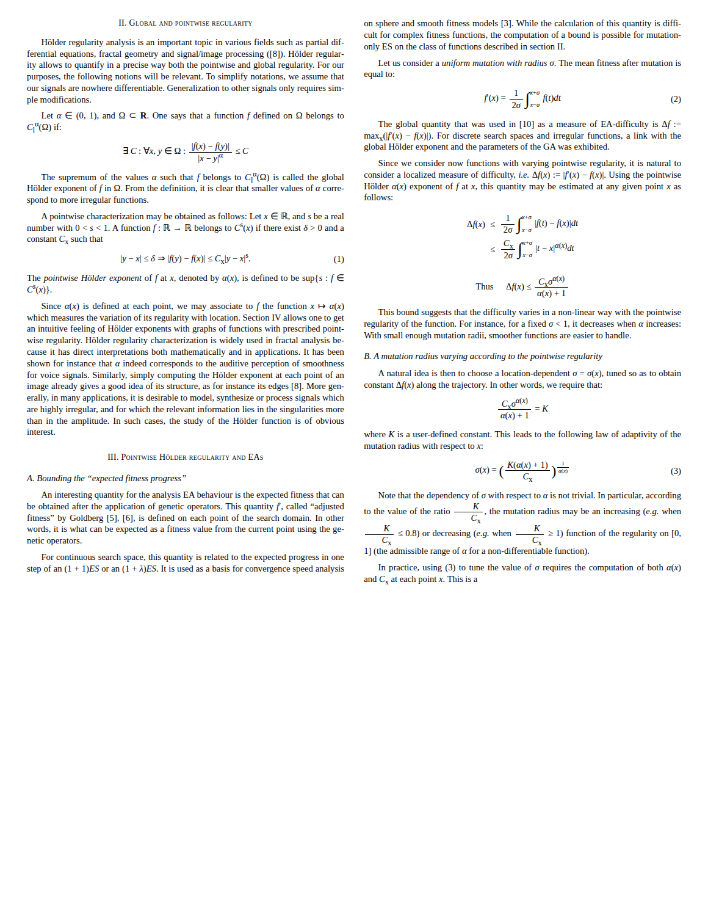II. Global and pointwise regularity
Hölder regularity analysis is an important topic in various fields such as partial differential equations, fractal geometry and signal/image processing ([8]). Hölder regularity allows to quantify in a precise way both the pointwise and global regularity. For our purposes, the following notions will be relevant. To simplify notations, we assume that our signals are nowhere differentiable. Generalization to other signals only requires simple modifications.
Let α ∈ (0, 1), and Ω ⊂ R. One says that a function f defined on Ω belongs to Clα(Ω) if:
∃ C : ∀x, y ∈ Ω : |f(x) − f(y)||x − y|α ≤ C
The supremum of the values α such that f belongs to Clα(Ω) is called the global Hölder exponent of f in Ω. From the definition, it is clear that smaller values of α correspond to more irregular functions.
A pointwise characterization may be obtained as follows: Let x ∈ ℝ, and s be a real number with 0 < s < 1. A function f : ℝ → ℝ belongs to Cs(x) if there exist δ > 0 and a constant Cx such that
|y − x| ≤ δ ⇒ |f(y) − f(x)| ≤ Cx|y − x|s. (1)
The pointwise Hölder exponent of f at x, denoted by α(x), is defined to be sup{s : f ∈ Cs(x)}.
Since α(x) is defined at each point, we may associate to f the function x ↦ α(x) which measures the variation of its regularity with location. Section IV allows one to get an intuitive feeling of Hölder exponents with graphs of functions with prescribed pointwise regularity. Hölder regularity characterization is widely used in fractal analysis because it has direct interpretations both mathematically and in applications. It has been shown for instance that α indeed corresponds to the auditive perception of smoothness for voice signals. Similarly, simply computing the Hölder exponent at each point of an image already gives a good idea of its structure, as for instance its edges [8]. More generally, in many applications, it is desirable to model, synthesize or process signals which are highly irregular, and for which the relevant information lies in the singularities more than in the amplitude. In such cases, the study of the Hölder function is of obvious interest.
III. Pointwise Hölder regularity and EAs
A. Bounding the “expected fitness progress”
An interesting quantity for the analysis EA behaviour is the expected fitness that can be obtained after the application of genetic operators. This quantity f′, called “adjusted fitness” by Goldberg [5], [6], is defined on each point of the search domain. In other words, it is what can be expected as a fitness value from the current point using the genetic operators.
For continuous search space, this quantity is related to the expected progress in one step of an (1 + 1)ES or an (1 + λ)ES. It is used as a basis for convergence speed analysis on sphere and smooth fitness models [3]. While the calculation of this quantity is difficult for complex fitness functions, the computation of a bound is possible for mutation-only ES on the class of functions described in section II.
Let us consider a uniform mutation with radius σ. The mean fitness after mutation is equal to:
f′(x) = 12σ∫x+σ x−σ f(t)dt (2)
The global quantity that was used in [10] as a measure of EA-difficulty is Δf := maxx(|f′(x) − f(x)|). For discrete search spaces and irregular functions, a link with the global Hölder exponent and the parameters of the GA was exhibited.
Since we consider now functions with varying pointwise regularity, it is natural to consider a localized measure of difficulty, i.e. Δf(x) := |f′(x) − f(x)|. Using the pointwise Hölder α(x) exponent of f at x, this quantity may be estimated at any given point x as follows:
Δf(x)
≤
12σ∫x+σ x−σ|f(t) − f(x)|dt
≤
Cx 2σ∫x+σ x−σ|t − x|α(x)dt
Thus Δf(x) ≤ Cxσα(x) α(x) + 1
This bound suggests that the difficulty varies in a non-linear way with the pointwise regularity of the function. For instance, for a fixed σ < 1, it decreases when α increases: With small enough mutation radii, smoother functions are easier to handle.
B. A mutation radius varying according to the pointwise regularity
A natural idea is then to choose a location-dependent σ = σ(x), tuned so as to obtain constant Δf(x) along the trajectory. In other words, we require that:
Cxσα(x) α(x) + 1 = K
where K is a user-defined constant. This leads to the following law of adaptivity of the mutation radius with respect to x:
σ(x) = (K(α(x) + 1) Cx)1 α(x) (3)
Note that the dependency of σ with respect to α is not trivial. In particular, according to the value of the ratio KCx, the mutation radius may be an increasing (e.g. when KCx ≤ 0.8) or decreasing (e.g. when KCx ≥ 1) function of the regularity on [0, 1] (the admissible range of α for a non-differentiable function).
In practice, using (3) to tune the value of σ requires the computation of both α(x) and Cx at each point x. This is a